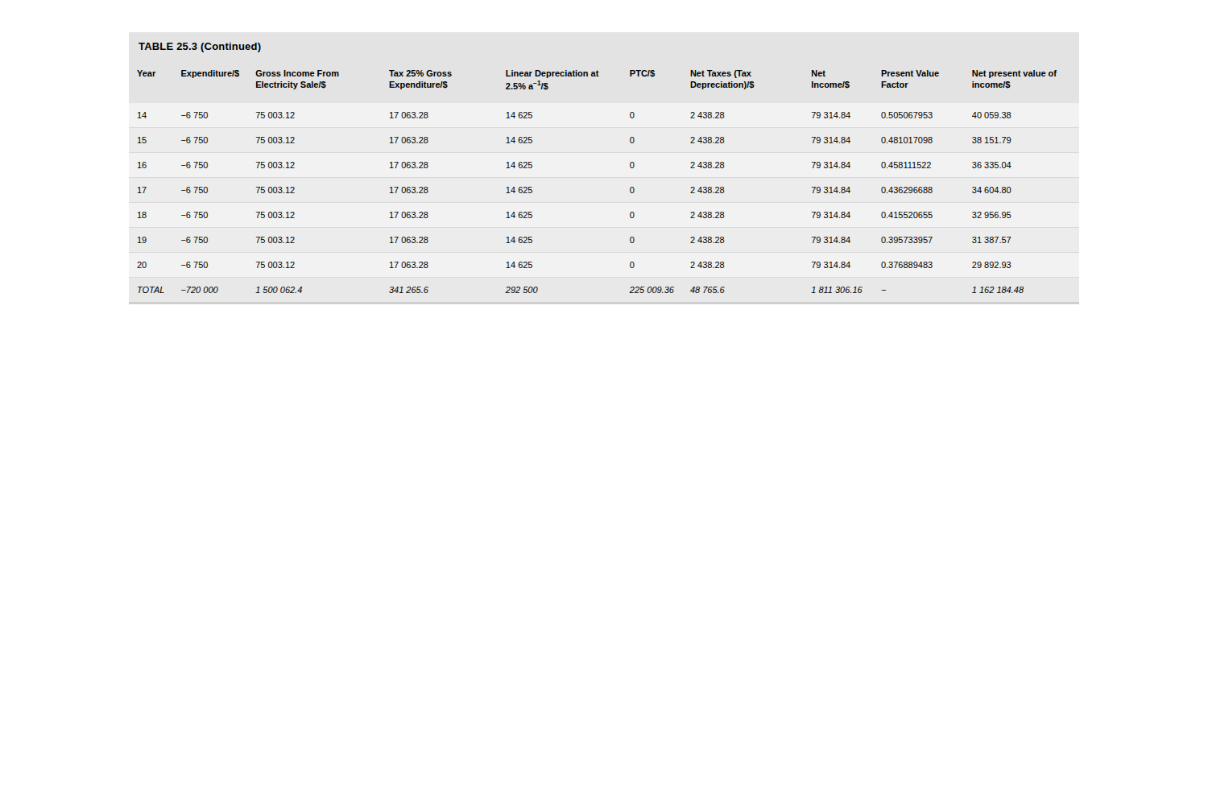TABLE 25.3 (Continued)
| Year | Expenditure/$ | Gross Income From Electricity Sale/$ | Tax 25% Gross Expenditure/$ | Linear Depreciation at 2.5% a −1 /$ | PTC/$ | Net Taxes (Tax Depreciation)/$ | Net Income/$ | Present Value Factor | Net present value of income/$ |
| --- | --- | --- | --- | --- | --- | --- | --- | --- | --- |
| 14 | −6 750 | 75 003.12 | 17 063.28 | 14 625 | 0 | 2 438.28 | 79 314.84 | 0.505067953 | 40 059.38 |
| 15 | −6 750 | 75 003.12 | 17 063.28 | 14 625 | 0 | 2 438.28 | 79 314.84 | 0.481017098 | 38 151.79 |
| 16 | −6 750 | 75 003.12 | 17 063.28 | 14 625 | 0 | 2 438.28 | 79 314.84 | 0.458111522 | 36 335.04 |
| 17 | −6 750 | 75 003.12 | 17 063.28 | 14 625 | 0 | 2 438.28 | 79 314.84 | 0.436296688 | 34 604.80 |
| 18 | −6 750 | 75 003.12 | 17 063.28 | 14 625 | 0 | 2 438.28 | 79 314.84 | 0.415520655 | 32 956.95 |
| 19 | −6 750 | 75 003.12 | 17 063.28 | 14 625 | 0 | 2 438.28 | 79 314.84 | 0.395733957 | 31 387.57 |
| 20 | −6 750 | 75 003.12 | 17 063.28 | 14 625 | 0 | 2 438.28 | 79 314.84 | 0.376889483 | 29 892.93 |
| TOTAL | −720 000 | 1 500 062.4 | 341 265.6 | 292 500 | 225 009.36 | 48 765.6 | 1 811 306.16 | − | 1 162 184.48 |